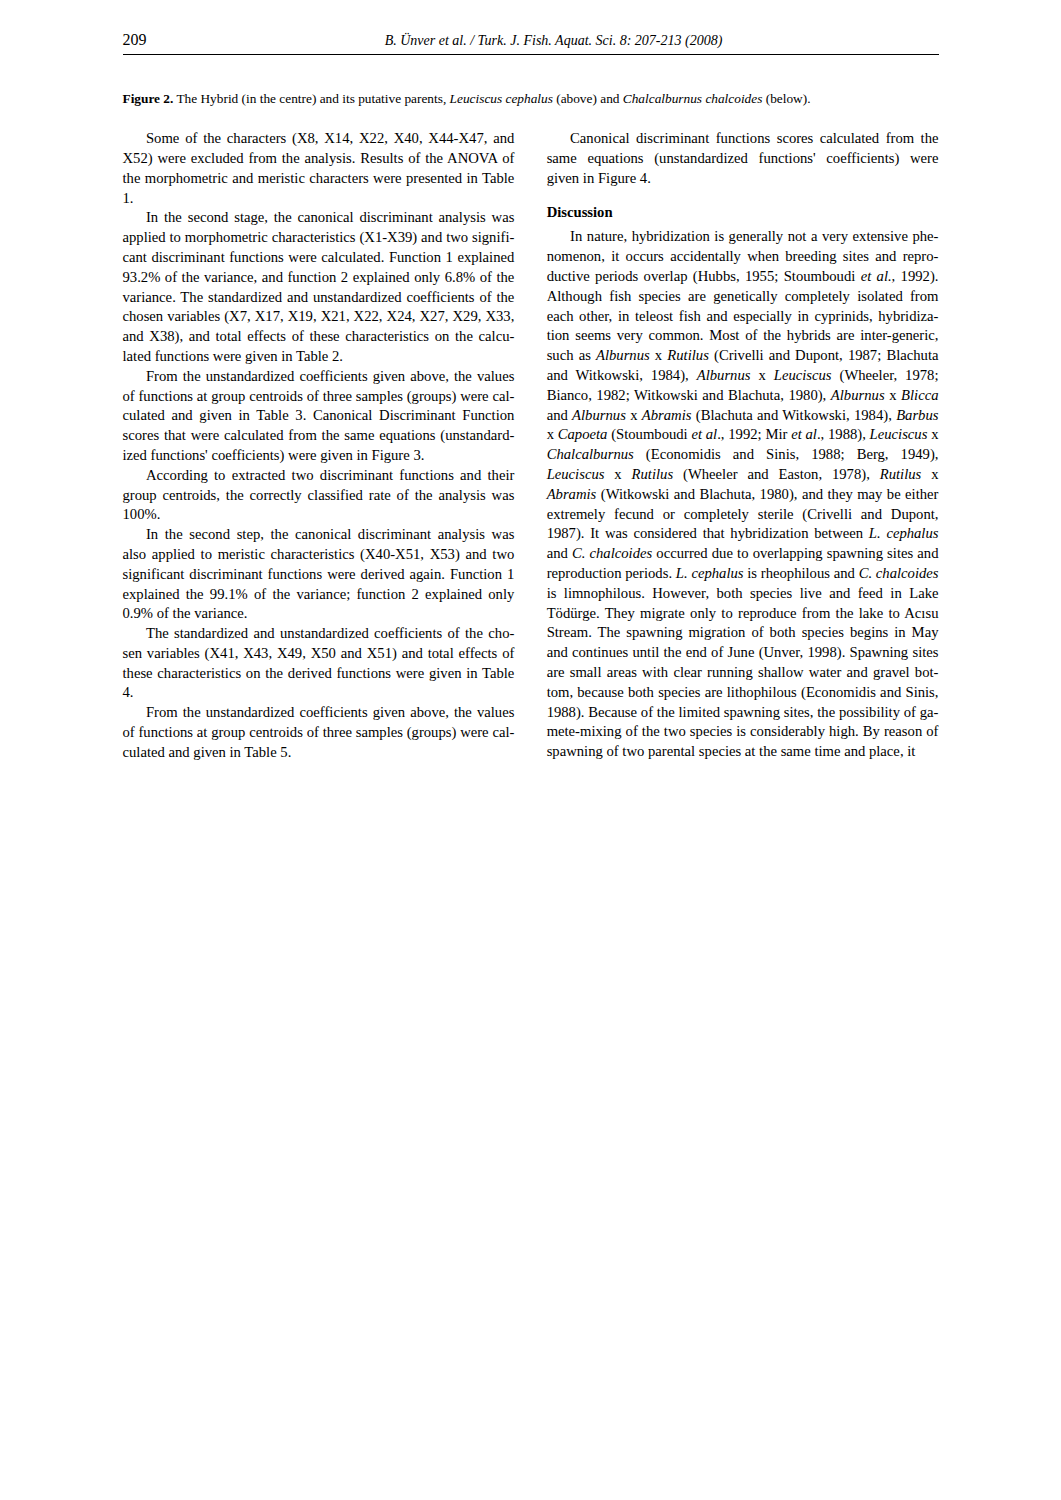209 B. Ünver et al. / Turk. J. Fish. Aquat. Sci. 8: 207-213 (2008)
Figure 2. The Hybrid (in the centre) and its putative parents, Leuciscus cephalus (above) and Chalcalburnus chalcoides (below).
Some of the characters (X8, X14, X22, X40, X44-X47, and X52) were excluded from the analysis. Results of the ANOVA of the morphometric and meristic characters were presented in Table 1.
In the second stage, the canonical discriminant analysis was applied to morphometric characteristics (X1-X39) and two significant discriminant functions were calculated. Function 1 explained 93.2% of the variance, and function 2 explained only 6.8% of the variance. The standardized and unstandardized coefficients of the chosen variables (X7, X17, X19, X21, X22, X24, X27, X29, X33, and X38), and total effects of these characteristics on the calculated functions were given in Table 2.
From the unstandardized coefficients given above, the values of functions at group centroids of three samples (groups) were calculated and given in Table 3. Canonical Discriminant Function scores that were calculated from the same equations (unstandardized functions' coefficients) were given in Figure 3.
According to extracted two discriminant functions and their group centroids, the correctly classified rate of the analysis was 100%.
In the second step, the canonical discriminant analysis was also applied to meristic characteristics (X40-X51, X53) and two significant discriminant functions were derived again. Function 1 explained the 99.1% of the variance; function 2 explained only 0.9% of the variance.
The standardized and unstandardized coefficients of the chosen variables (X41, X43, X49, X50 and X51) and total effects of these characteristics on the derived functions were given in Table 4.
From the unstandardized coefficients given above, the values of functions at group centroids of three samples (groups) were calculated and given in Table 5.
Canonical discriminant functions scores calculated from the same equations (unstandardized functions' coefficients) were given in Figure 4.
Discussion
In nature, hybridization is generally not a very extensive phenomenon, it occurs accidentally when breeding sites and reproductive periods overlap (Hubbs, 1955; Stoumboudi et al., 1992). Although fish species are genetically completely isolated from each other, in teleost fish and especially in cyprinids, hybridization seems very common. Most of the hybrids are inter-generic, such as Alburnus x Rutilus (Crivelli and Dupont, 1987; Blachuta and Witkowski, 1984), Alburnus x Leuciscus (Wheeler, 1978; Bianco, 1982; Witkowski and Blachuta, 1980), Alburnus x Blicca and Alburnus x Abramis (Blachuta and Witkowski, 1984), Barbus x Capoeta (Stoumboudi et al., 1992; Mir et al., 1988), Leuciscus x Chalcalburnus (Economidis and Sinis, 1988; Berg, 1949), Leuciscus x Rutilus (Wheeler and Easton, 1978), Rutilus x Abramis (Witkowski and Blachuta, 1980), and they may be either extremely fecund or completely sterile (Crivelli and Dupont, 1987). It was considered that hybridization between L. cephalus and C. chalcoides occurred due to overlapping spawning sites and reproduction periods. L. cephalus is rheophilous and C. chalcoides is limnophilous. However, both species live and feed in Lake Tödürge. They migrate only to reproduce from the lake to Acısu Stream. The spawning migration of both species begins in May and continues until the end of June (Unver, 1998). Spawning sites are small areas with clear running shallow water and gravel bottom, because both species are lithophilous (Economidis and Sinis, 1988). Because of the limited spawning sites, the possibility of gamete-mixing of the two species is considerably high. By reason of spawning of two parental species at the same time and place, it